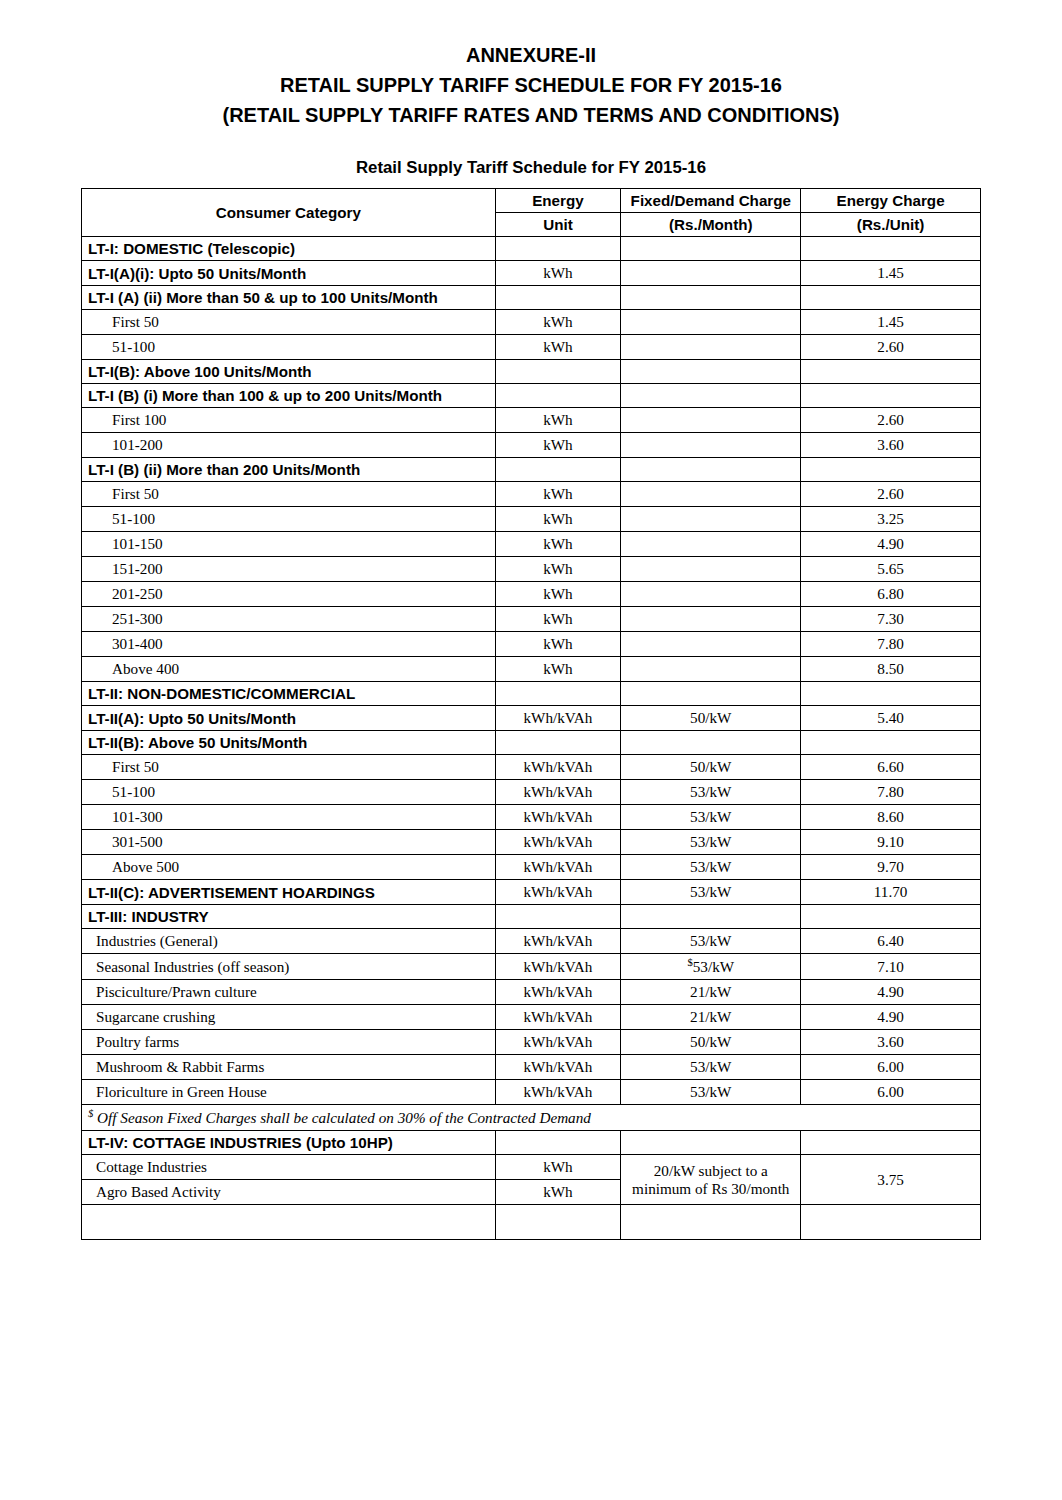ANNEXURE-II
RETAIL SUPPLY TARIFF SCHEDULE FOR FY 2015-16
(RETAIL SUPPLY TARIFF RATES AND TERMS AND CONDITIONS)
Retail Supply Tariff Schedule for FY 2015-16
| Consumer Category | Energy | Fixed/Demand Charge | Energy Charge |
| --- | --- | --- | --- |
| Unit | (Rs./Month) | (Rs./Unit) |
| LT-I: DOMESTIC (Telescopic) | | | |
| LT-I(A)(i): Upto 50 Units/Month | kWh | | 1.45 |
| LT-I (A) (ii) More than 50 & up to 100 Units/Month | | | |
| First 50 | kWh | | 1.45 |
| 51-100 | kWh | | 2.60 |
| LT-I(B): Above 100 Units/Month | | | |
| LT-I (B) (i) More than 100 & up to 200 Units/Month | | | |
| First 100 | kWh | | 2.60 |
| 101-200 | kWh | | 3.60 |
| LT-I (B) (ii) More than 200 Units/Month | | | |
| First 50 | kWh | | 2.60 |
| 51-100 | kWh | | 3.25 |
| 101-150 | kWh | | 4.90 |
| 151-200 | kWh | | 5.65 |
| 201-250 | kWh | | 6.80 |
| 251-300 | kWh | | 7.30 |
| 301-400 | kWh | | 7.80 |
| Above 400 | kWh | | 8.50 |
| LT-II: NON-DOMESTIC/COMMERCIAL | | | |
| LT-II(A): Upto 50 Units/Month | kWh/kVAh | 50/kW | 5.40 |
| LT-II(B): Above 50 Units/Month | | | |
| First 50 | kWh/kVAh | 50/kW | 6.60 |
| 51-100 | kWh/kVAh | 53/kW | 7.80 |
| 101-300 | kWh/kVAh | 53/kW | 8.60 |
| 301-500 | kWh/kVAh | 53/kW | 9.10 |
| Above 500 | kWh/kVAh | 53/kW | 9.70 |
| LT-II(C): ADVERTISEMENT HOARDINGS | kWh/kVAh | 53/kW | 11.70 |
| LT-III: INDUSTRY | | | |
| Industries (General) | kWh/kVAh | 53/kW | 6.40 |
| Seasonal Industries (off season) | kWh/kVAh | $ 53/kW | 7.10 |
| Pisciculture/Prawn culture | kWh/kVAh | 21/kW | 4.90 |
| Sugarcane crushing | kWh/kVAh | 21/kW | 4.90 |
| Poultry farms | kWh/kVAh | 50/kW | 3.60 |
| Mushroom & Rabbit Farms | kWh/kVAh | 53/kW | 6.00 |
| Floriculture in Green House | kWh/kVAh | 53/kW | 6.00 |
| $ Off Season Fixed Charges shall be calculated on 30% of the Contracted Demand |
| LT-IV: COTTAGE INDUSTRIES (Upto 10HP) | | | |
| Cottage Industries | kWh | 20/kW subject to a minimum of Rs 30/month | 3.75 |
| Agro Based Activity | kWh |